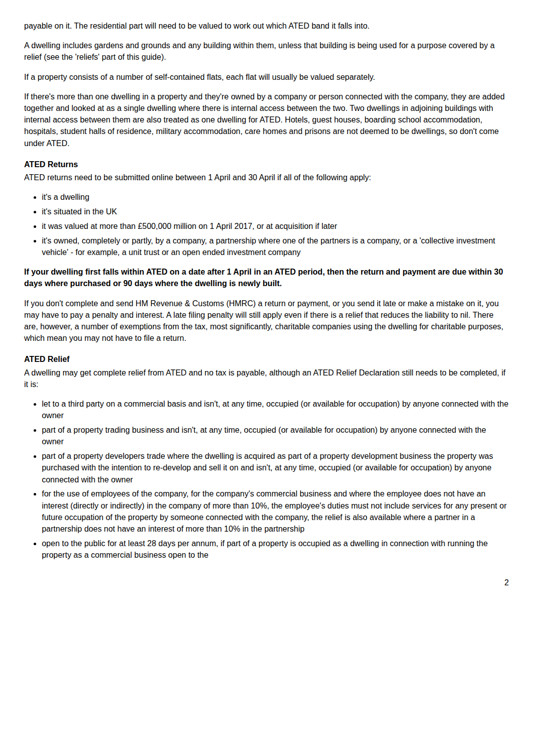payable on it. The residential part will need to be valued to work out which ATED band it falls into.
A dwelling includes gardens and grounds and any building within them, unless that building is being used for a purpose covered by a relief (see the 'reliefs' part of this guide).
If a property consists of a number of self-contained flats, each flat will usually be valued separately.
If there's more than one dwelling in a property and they're owned by a company or person connected with the company, they are added together and looked at as a single dwelling where there is internal access between the two. Two dwellings in adjoining buildings with internal access between them are also treated as one dwelling for ATED. Hotels, guest houses, boarding school accommodation, hospitals, student halls of residence, military accommodation, care homes and prisons are not deemed to be dwellings, so don't come under ATED.
ATED Returns
ATED returns need to be submitted online between 1 April and 30 April if all of the following apply:
it's a dwelling
it's situated in the UK
it was valued at more than £500,000 million on 1 April 2017, or at acquisition if later
it's owned, completely or partly, by a company, a partnership where one of the partners is a company, or a 'collective investment vehicle' - for example, a unit trust or an open ended investment company
If your dwelling first falls within ATED on a date after 1 April in an ATED period, then the return and payment are due within 30 days where purchased or 90 days where the dwelling is newly built.
If you don't complete and send HM Revenue & Customs (HMRC) a return or payment, or you send it late or make a mistake on it, you may have to pay a penalty and interest. A late filing penalty will still apply even if there is a relief that reduces the liability to nil. There are, however, a number of exemptions from the tax, most significantly, charitable companies using the dwelling for charitable purposes, which mean you may not have to file a return.
ATED Relief
A dwelling may get complete relief from ATED and no tax is payable, although an ATED Relief Declaration still needs to be completed, if it is:
let to a third party on a commercial basis and isn't, at any time, occupied (or available for occupation) by anyone connected with the owner
part of a property trading business and isn't, at any time, occupied (or available for occupation) by anyone connected with the owner
part of a property developers trade where the dwelling is acquired as part of a property development business the property was purchased with the intention to re-develop and sell it on and isn't, at any time, occupied (or available for occupation) by anyone connected with the owner
for the use of employees of the company, for the company's commercial business and where the employee does not have an interest (directly or indirectly) in the company of more than 10%, the employee's duties must not include services for any present or future occupation of the property by someone connected with the company, the relief is also available where a partner in a partnership does not have an interest of more than 10% in the partnership
open to the public for at least 28 days per annum, if part of a property is occupied as a dwelling in connection with running the property as a commercial business open to the
2